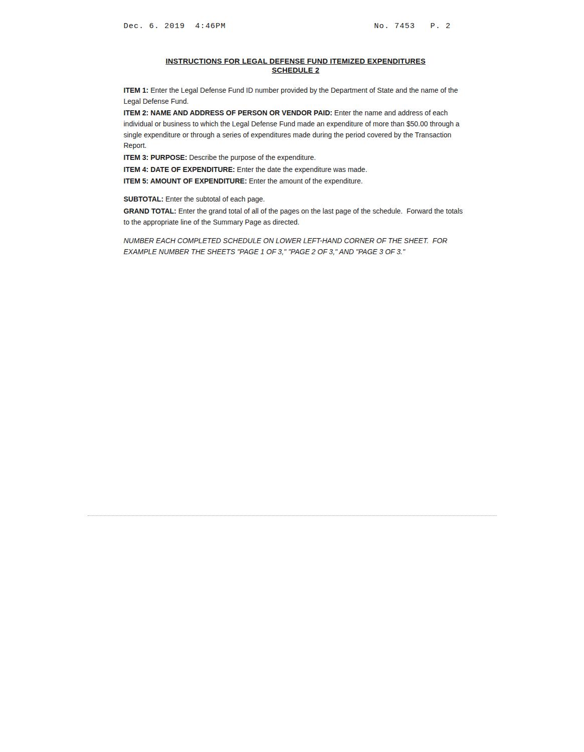Dec. 6. 2019 4:46PM
No. 7453 P. 2
INSTRUCTIONS FOR LEGAL DEFENSE FUND ITEMIZED EXPENDITURES
SCHEDULE 2
ITEM 1: Enter the Legal Defense Fund ID number provided by the Department of State and the name of the Legal Defense Fund.
ITEM 2: NAME AND ADDRESS OF PERSON OR VENDOR PAID: Enter the name and address of each individual or business to which the Legal Defense Fund made an expenditure of more than $50.00 through a single expenditure or through a series of expenditures made during the period covered by the Transaction Report.
ITEM 3: PURPOSE: Describe the purpose of the expenditure.
ITEM 4: DATE OF EXPENDITURE: Enter the date the expenditure was made.
ITEM 5: AMOUNT OF EXPENDITURE: Enter the amount of the expenditure.
SUBTOTAL: Enter the subtotal of each page.
GRAND TOTAL: Enter the grand total of all of the pages on the last page of the schedule. Forward the totals to the appropriate line of the Summary Page as directed.
NUMBER EACH COMPLETED SCHEDULE ON LOWER LEFT-HAND CORNER OF THE SHEET. FOR EXAMPLE NUMBER THE SHEETS "PAGE 1 OF 3," "PAGE 2 OF 3," AND "PAGE 3 OF 3."